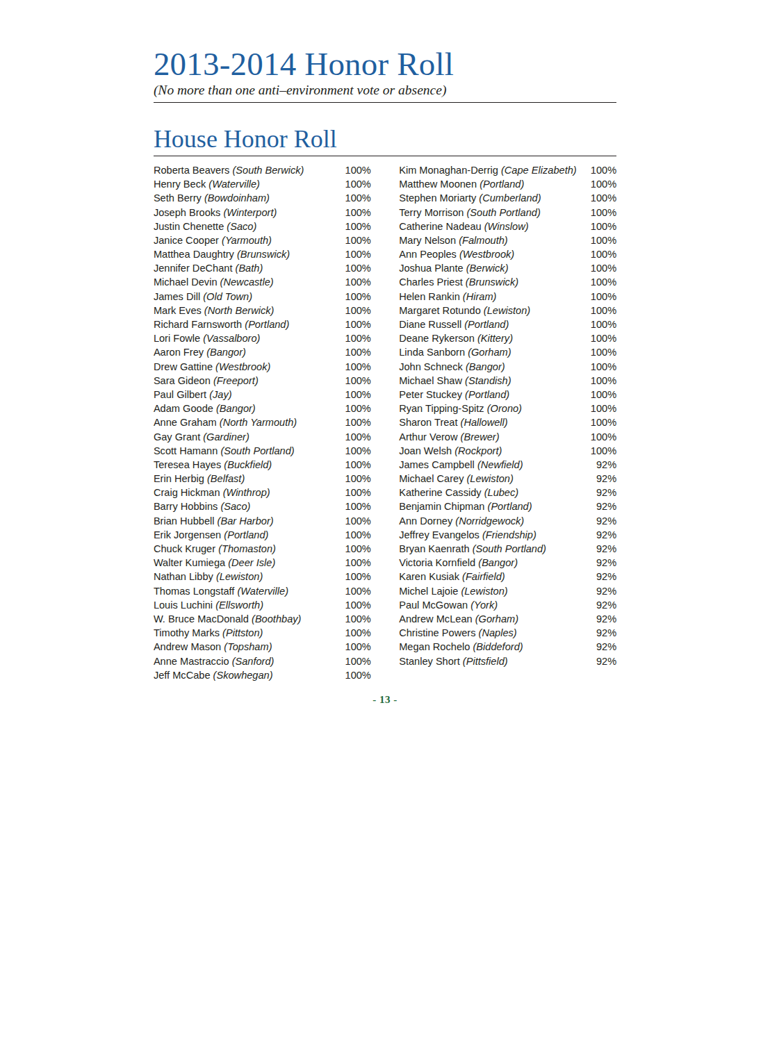2013-2014 Honor Roll
(No more than one anti–environment vote or absence)
House Honor Roll
| Roberta Beavers (South Berwick) | 100% |
| Henry Beck (Waterville) | 100% |
| Seth Berry (Bowdoinham) | 100% |
| Joseph Brooks (Winterport) | 100% |
| Justin Chenette (Saco) | 100% |
| Janice Cooper (Yarmouth) | 100% |
| Matthea Daughtry (Brunswick) | 100% |
| Jennifer DeChant (Bath) | 100% |
| Michael Devin (Newcastle) | 100% |
| James Dill (Old Town) | 100% |
| Mark Eves (North Berwick) | 100% |
| Richard Farnsworth (Portland) | 100% |
| Lori Fowle (Vassalboro) | 100% |
| Aaron Frey (Bangor) | 100% |
| Drew Gattine (Westbrook) | 100% |
| Sara Gideon (Freeport) | 100% |
| Paul Gilbert (Jay) | 100% |
| Adam Goode (Bangor) | 100% |
| Anne Graham (North Yarmouth) | 100% |
| Gay Grant (Gardiner) | 100% |
| Scott Hamann (South Portland) | 100% |
| Teresea Hayes (Buckfield) | 100% |
| Erin Herbig (Belfast) | 100% |
| Craig Hickman (Winthrop) | 100% |
| Barry Hobbins (Saco) | 100% |
| Brian Hubbell (Bar Harbor) | 100% |
| Erik Jorgensen (Portland) | 100% |
| Chuck Kruger (Thomaston) | 100% |
| Walter Kumiega (Deer Isle) | 100% |
| Nathan Libby (Lewiston) | 100% |
| Thomas Longstaff (Waterville) | 100% |
| Louis Luchini (Ellsworth) | 100% |
| W. Bruce MacDonald (Boothbay) | 100% |
| Timothy Marks (Pittston) | 100% |
| Andrew Mason (Topsham) | 100% |
| Anne Mastraccio (Sanford) | 100% |
| Jeff McCabe (Skowhegan) | 100% |
| Kim Monaghan-Derrig (Cape Elizabeth) | 100% |
| Matthew Moonen (Portland) | 100% |
| Stephen Moriarty (Cumberland) | 100% |
| Terry Morrison (South Portland) | 100% |
| Catherine Nadeau (Winslow) | 100% |
| Mary Nelson (Falmouth) | 100% |
| Ann Peoples (Westbrook) | 100% |
| Joshua Plante (Berwick) | 100% |
| Charles Priest (Brunswick) | 100% |
| Helen Rankin (Hiram) | 100% |
| Margaret Rotundo (Lewiston) | 100% |
| Diane Russell (Portland) | 100% |
| Deane Rykerson (Kittery) | 100% |
| Linda Sanborn (Gorham) | 100% |
| John Schneck (Bangor) | 100% |
| Michael Shaw (Standish) | 100% |
| Peter Stuckey (Portland) | 100% |
| Ryan Tipping-Spitz (Orono) | 100% |
| Sharon Treat (Hallowell) | 100% |
| Arthur Verow (Brewer) | 100% |
| Joan Welsh (Rockport) | 100% |
| James Campbell (Newfield) | 92% |
| Michael Carey (Lewiston) | 92% |
| Katherine Cassidy (Lubec) | 92% |
| Benjamin Chipman (Portland) | 92% |
| Ann Dorney (Norridgewock) | 92% |
| Jeffrey Evangelos (Friendship) | 92% |
| Bryan Kaenrath (South Portland) | 92% |
| Victoria Kornfield (Bangor) | 92% |
| Karen Kusiak (Fairfield) | 92% |
| Michel Lajoie (Lewiston) | 92% |
| Paul McGowan (York) | 92% |
| Andrew McLean (Gorham) | 92% |
| Christine Powers (Naples) | 92% |
| Megan Rochelo (Biddeford) | 92% |
| Stanley Short (Pittsfield) | 92% |
- 13 -